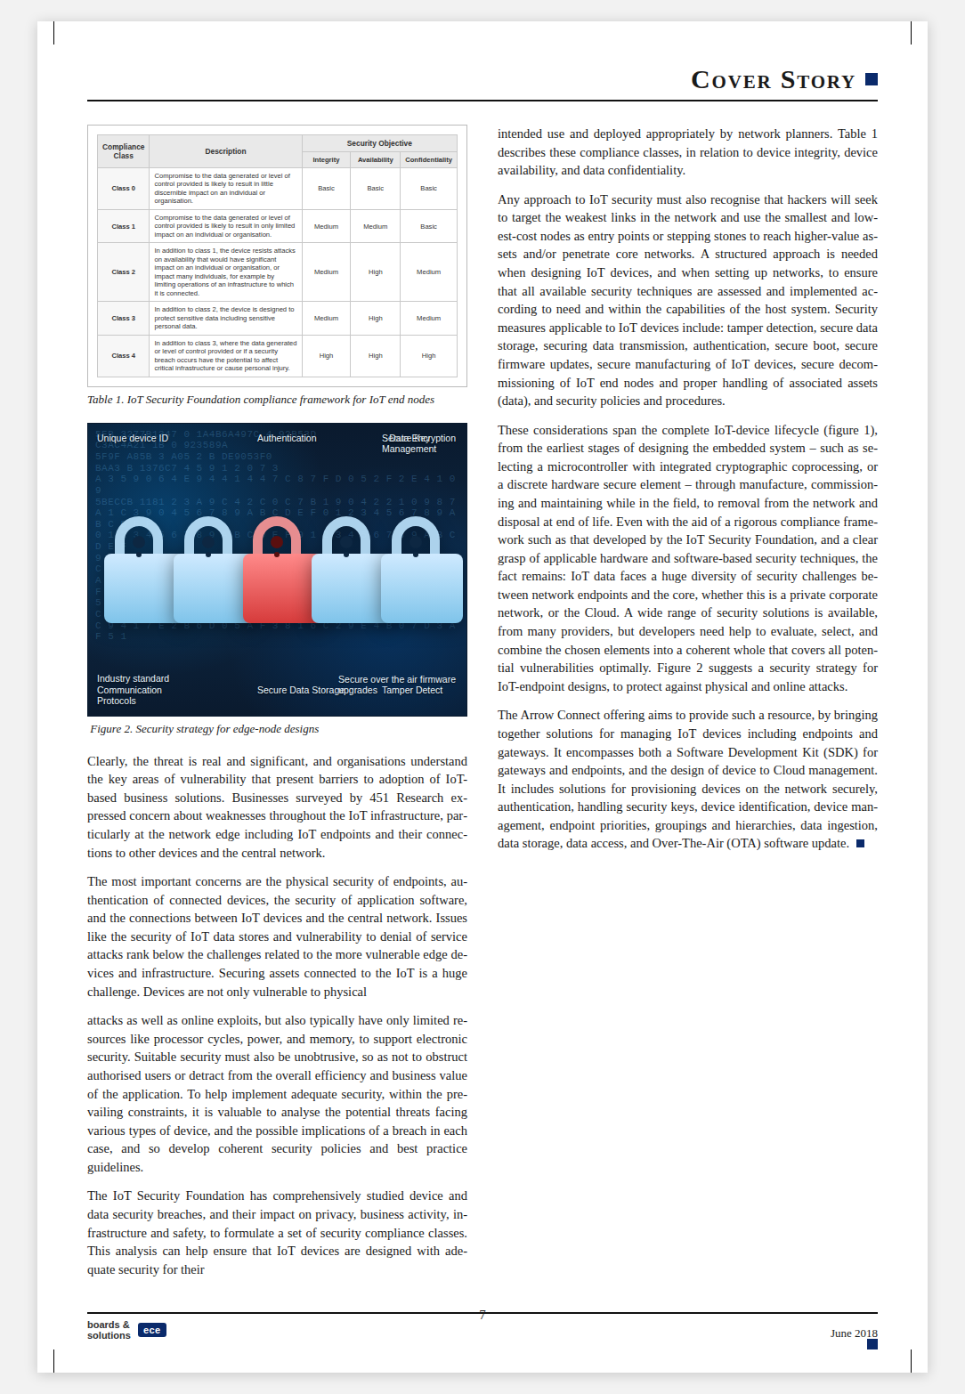Cover Story
| Compliance Class | Description | Security Objective |
| --- | --- | --- |
| Integrity | Availability | Confidentiality |
| Class 0 | Compromise to the data generated or level of control provided is likely to result in little discernible impact on an individual or organisation. | Basic | Basic | Basic |
| Class 1 | Compromise to the data generated or level of control provided is likely to result in only limited impact on an individual or organisation. | Medium | Medium | Basic |
| Class 2 | In addition to class 1, the device resists attacks on availability that would have significant impact on an individual or organisation, or impact many individuals, for example by limiting operations of an infrastructure to which it is connected. | Medium | High | Medium |
| Class 3 | In addition to class 2, the device is designed to protect sensitive data including sensitive personal data. | Medium | High | Medium |
| Class 4 | In addition to class 3, where the data generated or level of control provided or if a security breach occurs have the potential to affect critical infrastructure or cause personal injury. | High | High | High |
Table 1. IoT Security Foundation compliance framework for IoT end nodes
5EB 3277B1347 0 1A4B6A497C 4 92B53D C3AC4A21 1B 0 923589A 5F9F A85B 3 A05 2 B DE9053F0 BAA3 B 1376C7 4 5 9 1 2 0 7 3 A 3 5 9 0 6 4 E 9 4 4 1 4 4 7 C 8 7 F D 0 5 2 F 2 E 4 1 0 9 5BECCB 1181 2 3 A 9 C 4 2 C 0 C 7 B 1 9 0 4 2 2 1 0 9 8 7 A 1 C 3 9 0 4 5 6 7 8 9 A B C D E F 0 1 2 3 4 5 6 7 8 9 A B C D E F 0 1 2 3 4 5 6 7 8 9 A B C D E F 0 1 2 3 4 5 6 7 8 9 A B C D E F 9 8 7 6 5 4 3 2 1 0 F E D C B A 9 8 7 6 5 4 3 2 1 0 F E D C B A A 1 B 2 C 3 D 4 E 5 F 6 0 7 1 8 2 9 3 A 4 B 5 C 6 D 7 E 8 F 9 0 5 5 3 1 9 7 B D 2 4 6 8 A C E 0 1 3 5 7 9 B D F 2 4 6 8 A C E 0 C 9 4 1 7 E 2 B 6 D 0 5 A F 3 8 1 6 C 2 9 E 4 B 0 7 D 3 A F 5 1
Unique device ID
Authentication
Secure Key Management
Secure boot from
known good firmware
Data Encryption
Industry standard
Communication
Protocols
Secure Data Storage
Tamper Detect
Secure over the air firmware
upgrades
Figure 2. Security strategy for edge-node designs
Clearly, the threat is real and significant, and organisations understand the key areas of vulnerability that present barriers to adoption of IoT-based business solutions. Businesses surveyed by 451 Research expressed concern about weaknesses throughout the IoT infrastructure, particularly at the network edge including IoT endpoints and their connections to other devices and the central network.
The most important concerns are the physical security of endpoints, authentication of connected devices, the security of application software, and the connections between IoT devices and the central network. Issues like the security of IoT data stores and vulnerability to denial of service attacks rank below the challenges related to the more vulnerable edge devices and infrastructure. Securing assets connected to the IoT is a huge challenge. Devices are not only vulnerable to physical
intended use and deployed appropriately by network planners. Table 1 describes these compliance classes, in relation to device integrity, device availability, and data confidentiality.
Any approach to IoT security must also recognise that hackers will seek to target the weakest links in the network and use the smallest and lowest-cost nodes as entry points or stepping stones to reach higher-value assets and/or penetrate core networks. A structured approach is needed when designing IoT devices, and when setting up networks, to ensure that all available security techniques are assessed and implemented according to need and within the capabilities of the host system. Security measures applicable to IoT devices include: tamper detection, secure data storage, securing data transmission, authentication, secure boot, secure firmware updates, secure manufacturing of IoT devices, secure decommissioning of IoT end nodes and proper handling of associated assets (data), and security policies and procedures.
These considerations span the complete IoT-device lifecycle (figure 1), from the earliest stages of designing the embedded system – such as selecting a microcontroller with integrated cryptographic coprocessing, or a discrete hardware secure element – through manufacture, commissioning and maintaining while in the field, to removal from the network and disposal at end of life. Even with the aid of a rigorous compliance framework such as that developed by the IoT Security Foundation, and a clear grasp of applicable hardware and software-based security techniques, the fact remains: IoT data faces a huge diversity of security challenges between network endpoints and the core, whether this is a private corporate network, or the Cloud. A wide range of security solutions is available, from many providers, but developers need help to evaluate, select, and combine the chosen elements into a coherent whole that covers all potential vulnerabilities optimally. Figure 2 suggests a security strategy for IoT-endpoint designs, to protect against physical and online attacks.
The Arrow Connect offering aims to provide such a resource, by bringing together solutions for managing IoT devices including endpoints and gateways. It encompasses both a Software Development Kit (SDK) for gateways and endpoints, and the design of device to Cloud management. It includes solutions for provisioning devices on the network securely, authentication, handling security keys, device identification, device management, endpoint priorities, groupings and hierarchies, data ingestion, data storage, data access, and Over-The-Air (OTA) software update.
attacks as well as online exploits, but also typically have only limited resources like processor cycles, power, and memory, to support electronic security. Suitable security must also be unobtrusive, so as not to obstruct authorised users or detract from the overall efficiency and business value of the application. To help implement adequate security, within the prevailing constraints, it is valuable to analyse the potential threats facing various types of device, and the possible implications of a breach in each case, and so develop coherent security policies and best practice guidelines.
The IoT Security Foundation has comprehensively studied device and data security breaches, and their impact on privacy, business activity, infrastructure and safety, to formulate a set of security compliance classes. This analysis can help ensure that IoT devices are designed with adequate security for their
7
boards &
solutions ece
June 2018